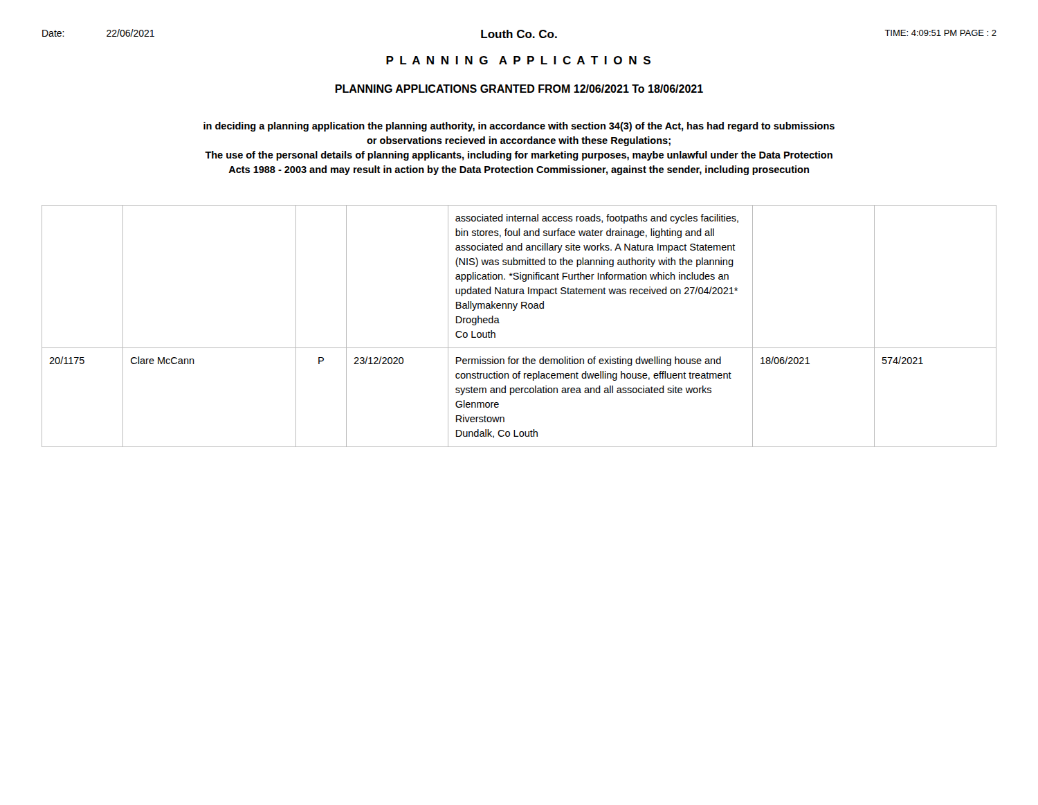Date: 22/06/2021
Louth Co. Co.
TIME: 4:09:51 PM PAGE : 2
P L A N N I N G A P P L I C A T I O N S
PLANNING APPLICATIONS GRANTED FROM 12/06/2021 To 18/06/2021
in deciding a planning application the planning authority, in accordance with section 34(3) of the Act, has had regard to submissions
or observations recieved in accordance with these Regulations;
The use of the personal details of planning applicants, including for marketing purposes, maybe unlawful under the Data Protection
Acts 1988 - 2003 and may result in action by the Data Protection Commissioner, against the sender, including prosecution
| | | | | associated internal access roads, footpaths and cycles facilities, bin stores, foul and surface water drainage, lighting and all associated and ancillary site works. A Natura Impact Statement (NIS) was submitted to the planning authority with the planning application. *Significant Further Information which includes an updated Natura Impact Statement was received on 27/04/2021* Ballymakenny Road Drogheda Co Louth | | |
| 20/1175 | Clare McCann | P | 23/12/2020 | Permission for the demolition of existing dwelling house and construction of replacement dwelling house, effluent treatment system and percolation area and all associated site works Glenmore Riverstown Dundalk, Co Louth | 18/06/2021 | 574/2021 |